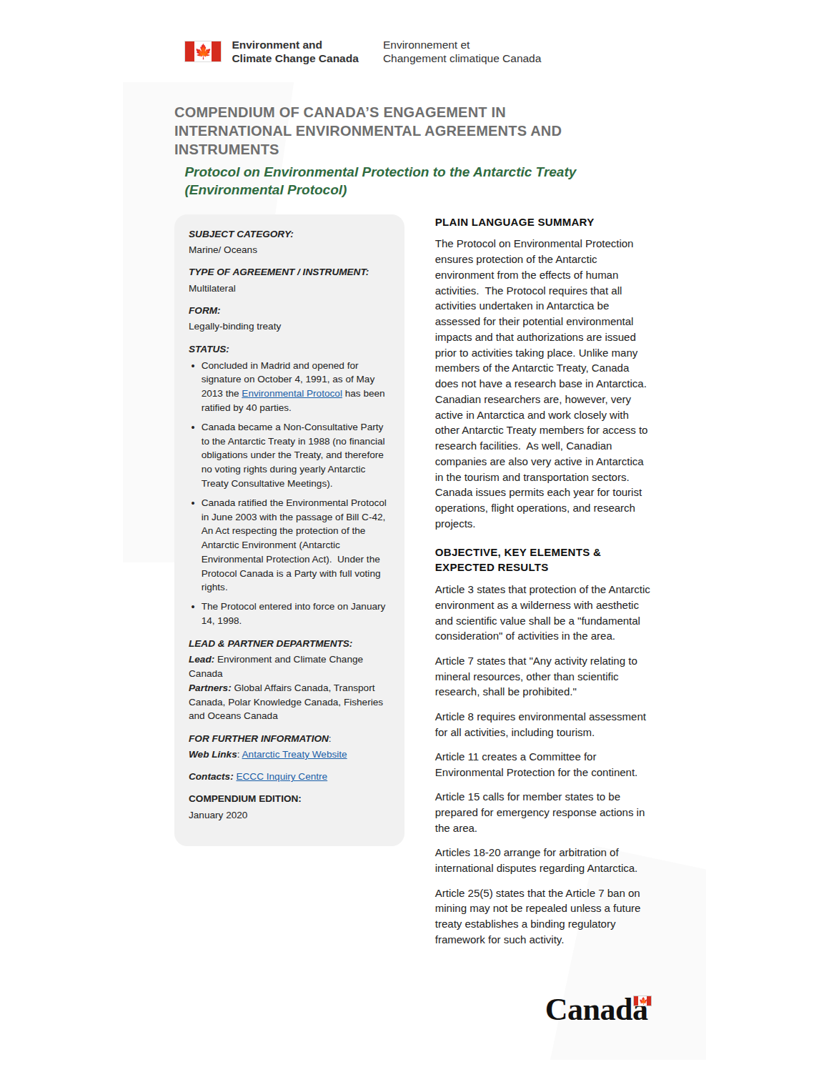🍁
Environment and
Climate Change Canada
Environnement et
Changement climatique Canada
Compendium of Canada’s Engagement in
International Environmental Agreements and Instruments
Protocol on Environmental Protection to the Antarctic Treaty (Environmental Protocol)
SUBJECT CATEGORY:
Marine/ Oceans
TYPE OF AGREEMENT / INSTRUMENT:
Multilateral
FORM:
Legally-binding treaty
STATUS:
Concluded in Madrid and opened for signature on October 4, 1991, as of May 2013 the Environmental Protocol has been ratified by 40 parties.
Canada became a Non-Consultative Party to the Antarctic Treaty in 1988 (no financial obligations under the Treaty, and therefore no voting rights during yearly Antarctic Treaty Consultative Meetings).
Canada ratified the Environmental Protocol in June 2003 with the passage of Bill C-42, An Act respecting the protection of the Antarctic Environment (Antarctic Environmental Protection Act). Under the Protocol Canada is a Party with full voting rights.
The Protocol entered into force on January 14, 1998.
LEAD & PARTNER DEPARTMENTS:
Lead: Environment and Climate Change Canada
Partners: Global Affairs Canada, Transport Canada, Polar Knowledge Canada, Fisheries and Oceans Canada
FOR FURTHER INFORMATION:
Web Links: Antarctic Treaty Website
Contacts: ECCC Inquiry Centre
COMPENDIUM EDITION:
January 2020
Plain Language Summary
The Protocol on Environmental Protection ensures protection of the Antarctic environment from the effects of human activities. The Protocol requires that all activities undertaken in Antarctica be assessed for their potential environmental impacts and that authorizations are issued prior to activities taking place. Unlike many members of the Antarctic Treaty, Canada does not have a research base in Antarctica. Canadian researchers are, however, very active in Antarctica and work closely with other Antarctic Treaty members for access to research facilities. As well, Canadian companies are also very active in Antarctica in the tourism and transportation sectors. Canada issues permits each year for tourist operations, flight operations, and research projects.
Objective, Key Elements & Expected Results
Article 3 states that protection of the Antarctic environment as a wilderness with aesthetic and scientific value shall be a "fundamental consideration" of activities in the area.
Article 7 states that "Any activity relating to mineral resources, other than scientific research, shall be prohibited."
Article 8 requires environmental assessment for all activities, including tourism.
Article 11 creates a Committee for Environmental Protection for the continent.
Article 15 calls for member states to be prepared for emergency response actions in the area.
Articles 18-20 arrange for arbitration of international disputes regarding Antarctica.
Article 25(5) states that the Article 7 ban on mining may not be repealed unless a future treaty establishes a binding regulatory framework for such activity.
Canada 🍁